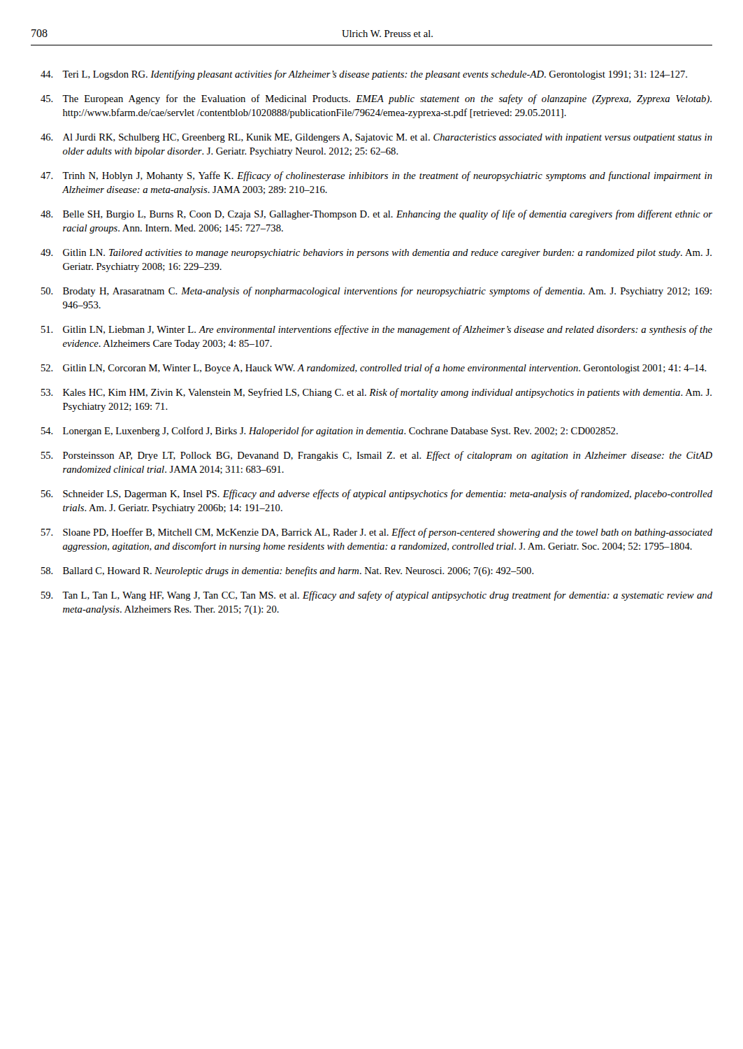708 Ulrich W. Preuss et al.
44. Teri L, Logsdon RG. Identifying pleasant activities for Alzheimer’s disease patients: the pleasant events schedule-AD. Gerontologist 1991; 31: 124–127.
45. The European Agency for the Evaluation of Medicinal Products. EMEA public statement on the safety of olanzapine (Zyprexa, Zyprexa Velotab). http://www.bfarm.de/cae/servlet /contentblob/1020888/publicationFile/79624/emea-zyprexa-st.pdf [retrieved: 29.05.2011].
46. Al Jurdi RK, Schulberg HC, Greenberg RL, Kunik ME, Gildengers A, Sajatovic M. et al. Characteristics associated with inpatient versus outpatient status in older adults with bipolar disorder. J. Geriatr. Psychiatry Neurol. 2012; 25: 62–68.
47. Trinh N, Hoblyn J, Mohanty S, Yaffe K. Efficacy of cholinesterase inhibitors in the treatment of neuropsychiatric symptoms and functional impairment in Alzheimer disease: a meta-analysis. JAMA 2003; 289: 210–216.
48. Belle SH, Burgio L, Burns R, Coon D, Czaja SJ, Gallagher-Thompson D. et al. Enhancing the quality of life of dementia caregivers from different ethnic or racial groups. Ann. Intern. Med. 2006; 145: 727–738.
49. Gitlin LN. Tailored activities to manage neuropsychiatric behaviors in persons with dementia and reduce caregiver burden: a randomized pilot study. Am. J. Geriatr. Psychiatry 2008; 16: 229–239.
50. Brodaty H, Arasaratnam C. Meta-analysis of nonpharmacological interventions for neuropsychiatric symptoms of dementia. Am. J. Psychiatry 2012; 169: 946–953.
51. Gitlin LN, Liebman J, Winter L. Are environmental interventions effective in the management of Alzheimer’s disease and related disorders: a synthesis of the evidence. Alzheimers Care Today 2003; 4: 85–107.
52. Gitlin LN, Corcoran M, Winter L, Boyce A, Hauck WW. A randomized, controlled trial of a home environmental intervention. Gerontologist 2001; 41: 4–14.
53. Kales HC, Kim HM, Zivin K, Valenstein M, Seyfried LS, Chiang C. et al. Risk of mortality among individual antipsychotics in patients with dementia. Am. J. Psychiatry 2012; 169: 71.
54. Lonergan E, Luxenberg J, Colford J, Birks J. Haloperidol for agitation in dementia. Cochrane Database Syst. Rev. 2002; 2: CD002852.
55. Porsteinsson AP, Drye LT, Pollock BG, Devanand D, Frangakis C, Ismail Z. et al. Effect of citalopram on agitation in Alzheimer disease: the CitAD randomized clinical trial. JAMA 2014; 311: 683–691.
56. Schneider LS, Dagerman K, Insel PS. Efficacy and adverse effects of atypical antipsychotics for dementia: meta-analysis of randomized, placebo-controlled trials. Am. J. Geriatr. Psychiatry 2006b; 14: 191–210.
57. Sloane PD, Hoeffer B, Mitchell CM, McKenzie DA, Barrick AL, Rader J. et al. Effect of person-centered showering and the towel bath on bathing-associated aggression, agitation, and discomfort in nursing home residents with dementia: a randomized, controlled trial. J. Am. Geriatr. Soc. 2004; 52: 1795–1804.
58. Ballard C, Howard R. Neuroleptic drugs in dementia: benefits and harm. Nat. Rev. Neurosci. 2006; 7(6): 492–500.
59. Tan L, Tan L, Wang HF, Wang J, Tan CC, Tan MS. et al. Efficacy and safety of atypical antipsychotic drug treatment for dementia: a systematic review and meta-analysis. Alzheimers Res. Ther. 2015; 7(1): 20.